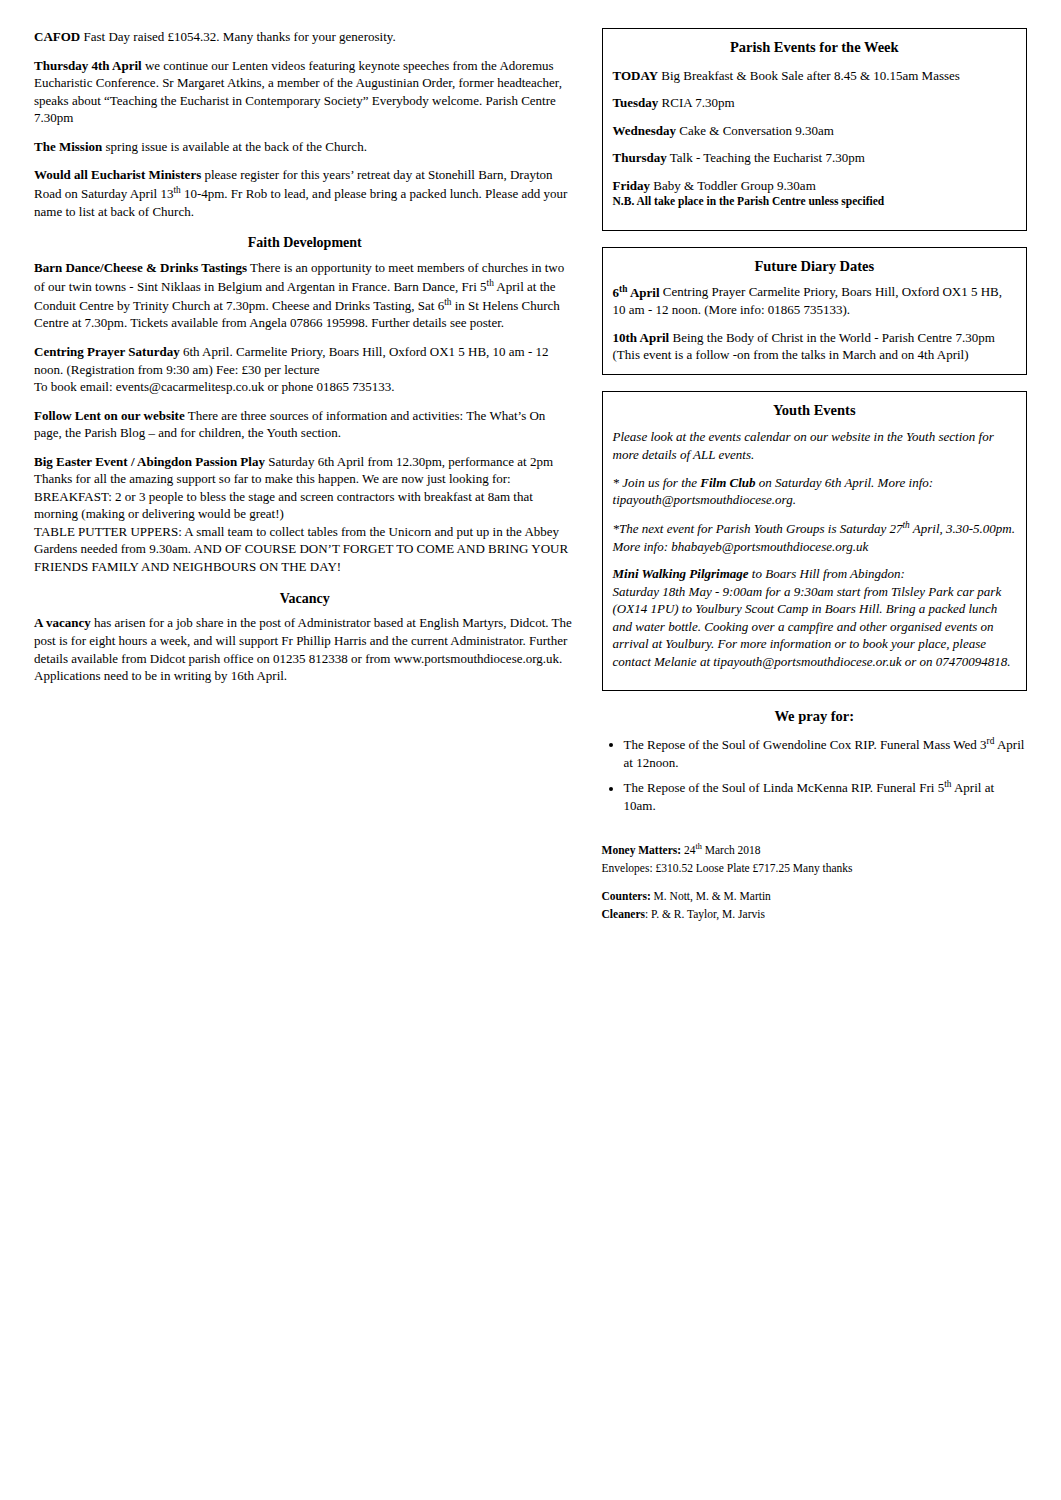CAFOD Fast Day raised £1054.32. Many thanks for your generosity.
Thursday 4th April we continue our Lenten videos featuring keynote speeches from the Adoremus Eucharistic Conference. Sr Margaret Atkins, a member of the Augustinian Order, former headteacher, speaks about “Teaching the Eucharist in Contemporary Society” Everybody welcome. Parish Centre 7.30pm
The Mission spring issue is available at the back of the Church.
Would all Eucharist Ministers please register for this years’ retreat day at Stonehill Barn, Drayton Road on Saturday April 13th 10-4pm. Fr Rob to lead, and please bring a packed lunch. Please add your name to list at back of Church.
Faith Development
Barn Dance/Cheese & Drinks Tastings There is an opportunity to meet members of churches in two of our twin towns - Sint Niklaas in Belgium and Argentan in France. Barn Dance, Fri 5th April at the Conduit Centre by Trinity Church at 7.30pm. Cheese and Drinks Tasting, Sat 6th in St Helens Church Centre at 7.30pm. Tickets available from Angela 07866 195998. Further details see poster.
Centring Prayer Saturday 6th April. Carmelite Priory, Boars Hill, Oxford OX1 5 HB, 10 am - 12 noon. (Registration from 9:30 am) Fee: £30 per lecture
To book email: events@cacarmelitesp.co.uk or phone 01865 735133.
Follow Lent on our website There are three sources of information and activities: The What’s On page, the Parish Blog – and for children, the Youth section.
Big Easter Event / Abingdon Passion Play Saturday 6th April from 12.30pm, performance at 2pm
Thanks for all the amazing support so far to make this happen. We are now just looking for:
BREAKFAST: 2 or 3 people to bless the stage and screen contractors with breakfast at 8am that morning (making or delivering would be great!)
TABLE PUTTER UPPERS: A small team to collect tables from the Unicorn and put up in the Abbey Gardens needed from 9.30am. AND OF COURSE DON’T FORGET TO COME AND BRING YOUR FRIENDS FAMILY AND NEIGHBOURS ON THE DAY!
Vacancy
A vacancy has arisen for a job share in the post of Administrator based at English Martyrs, Didcot. The post is for eight hours a week, and will support Fr Phillip Harris and the current Administrator. Further details available from Didcot parish office on 01235 812338 or from www.portsmouthdiocese.org.uk. Applications need to be in writing by 16th April.
Parish Events for the Week
TODAY Big Breakfast & Book Sale after 8.45 & 10.15am Masses
Tuesday RCIA 7.30pm
Wednesday Cake & Conversation 9.30am
Thursday Talk - Teaching the Eucharist 7.30pm
Friday Baby & Toddler Group 9.30am
N.B. All take place in the Parish Centre unless specified
Future Diary Dates
6th April Centring Prayer Carmelite Priory, Boars Hill, Oxford OX1 5 HB, 10 am - 12 noon. (More info: 01865 735133).
10th April Being the Body of Christ in the World - Parish Centre 7.30pm (This event is a follow -on from the talks in March and on 4th April)
Youth Events
Please look at the events calendar on our website in the Youth section for more details of ALL events.
* Join us for the Film Club on Saturday 6th April. More info: tipayouth@portsmouthdiocese.org.
*The next event for Parish Youth Groups is Saturday 27th April, 3.30-5.00pm. More info: bhabayeb@portsmouthdiocese.org.uk
Mini Walking Pilgrimage to Boars Hill from Abingdon:
Saturday 18th May - 9:00am for a 9:30am start from Tilsley Park car park (OX14 1PU) to Youlbury Scout Camp in Boars Hill. Bring a packed lunch and water bottle. Cooking over a campfire and other organised events on arrival at Youlbury. For more information or to book your place, please contact Melanie at tipayouth@portsmouthdiocese.or.uk or on 07470094818.
We pray for:
The Repose of the Soul of Gwendoline Cox RIP. Funeral Mass Wed 3rd April at 12noon.
The Repose of the Soul of Linda McKenna RIP. Funeral Fri 5th April at 10am.
Money Matters: 24th March 2018
Envelopes: £310.52 Loose Plate £717.25 Many thanks
Counters: M. Nott, M. & M. Martin
Cleaners: P. & R. Taylor, M. Jarvis